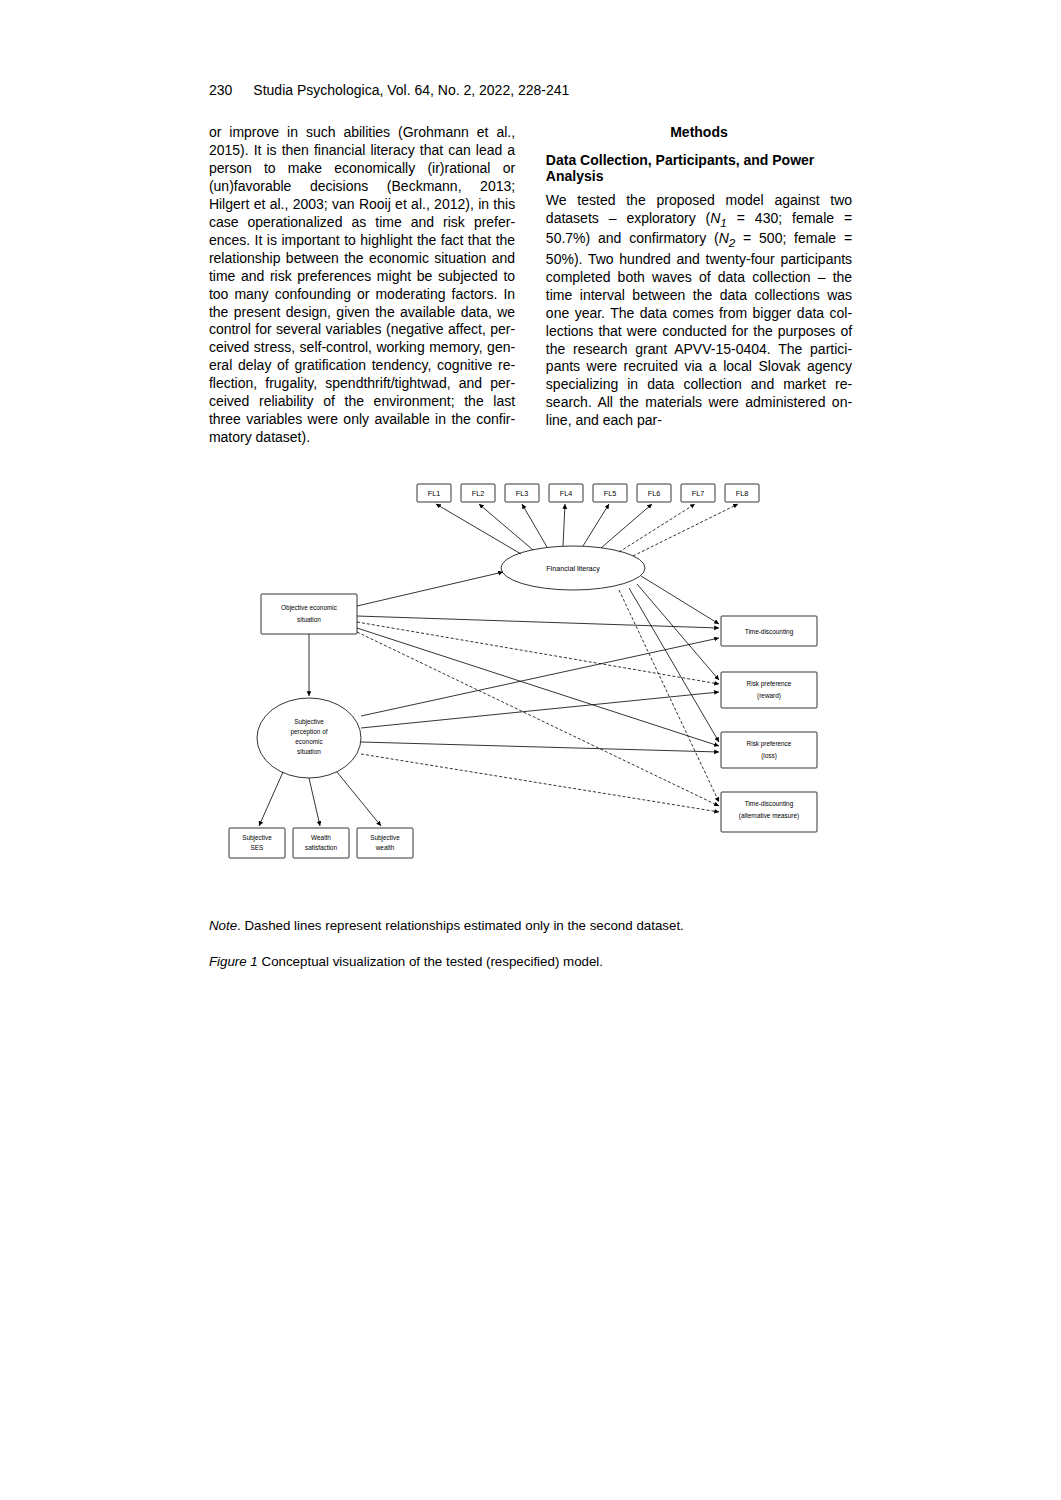230 Studia Psychologica, Vol. 64, No. 2, 2022, 228-241
or improve in such abilities (Grohmann et al., 2015). It is then financial literacy that can lead a person to make economically (ir)rational or (un)favorable decisions (Beckmann, 2013; Hilgert et al., 2003; van Rooij et al., 2012), in this case operationalized as time and risk preferences. It is important to highlight the fact that the relationship between the economic situation and time and risk preferences might be subjected to too many confounding or moderating factors. In the present design, given the available data, we control for several variables (negative affect, perceived stress, self-control, working memory, general delay of gratification tendency, cognitive reflection, frugality, spendthrift/tightwad, and perceived reliability of the environment; the last three variables were only available in the confirmatory dataset).
Methods
Data Collection, Participants, and Power Analysis
We tested the proposed model against two datasets – exploratory (N1 = 430; female = 50.7%) and confirmatory (N2 = 500; female = 50%). Two hundred and twenty-four participants completed both waves of data collection – the time interval between the data collections was one year. The data comes from bigger data collections that were conducted for the purposes of the research grant APVV-15-0404. The participants were recruited via a local Slovak agency specializing in data collection and market research. All the materials were administered online, and each par-
FL1 FL2 FL3 FL4 FL5 FL6 FL7 FL8 Financial literacy Objective economic situation Subjective perception of economic situation Subjective SES Wealth satisfaction Subjective wealth Time-discounting Risk preference (reward) Risk preference (loss) Time-discounting (alternative measure)
Note. Dashed lines represent relationships estimated only in the second dataset.
Figure 1 Conceptual visualization of the tested (respecified) model.